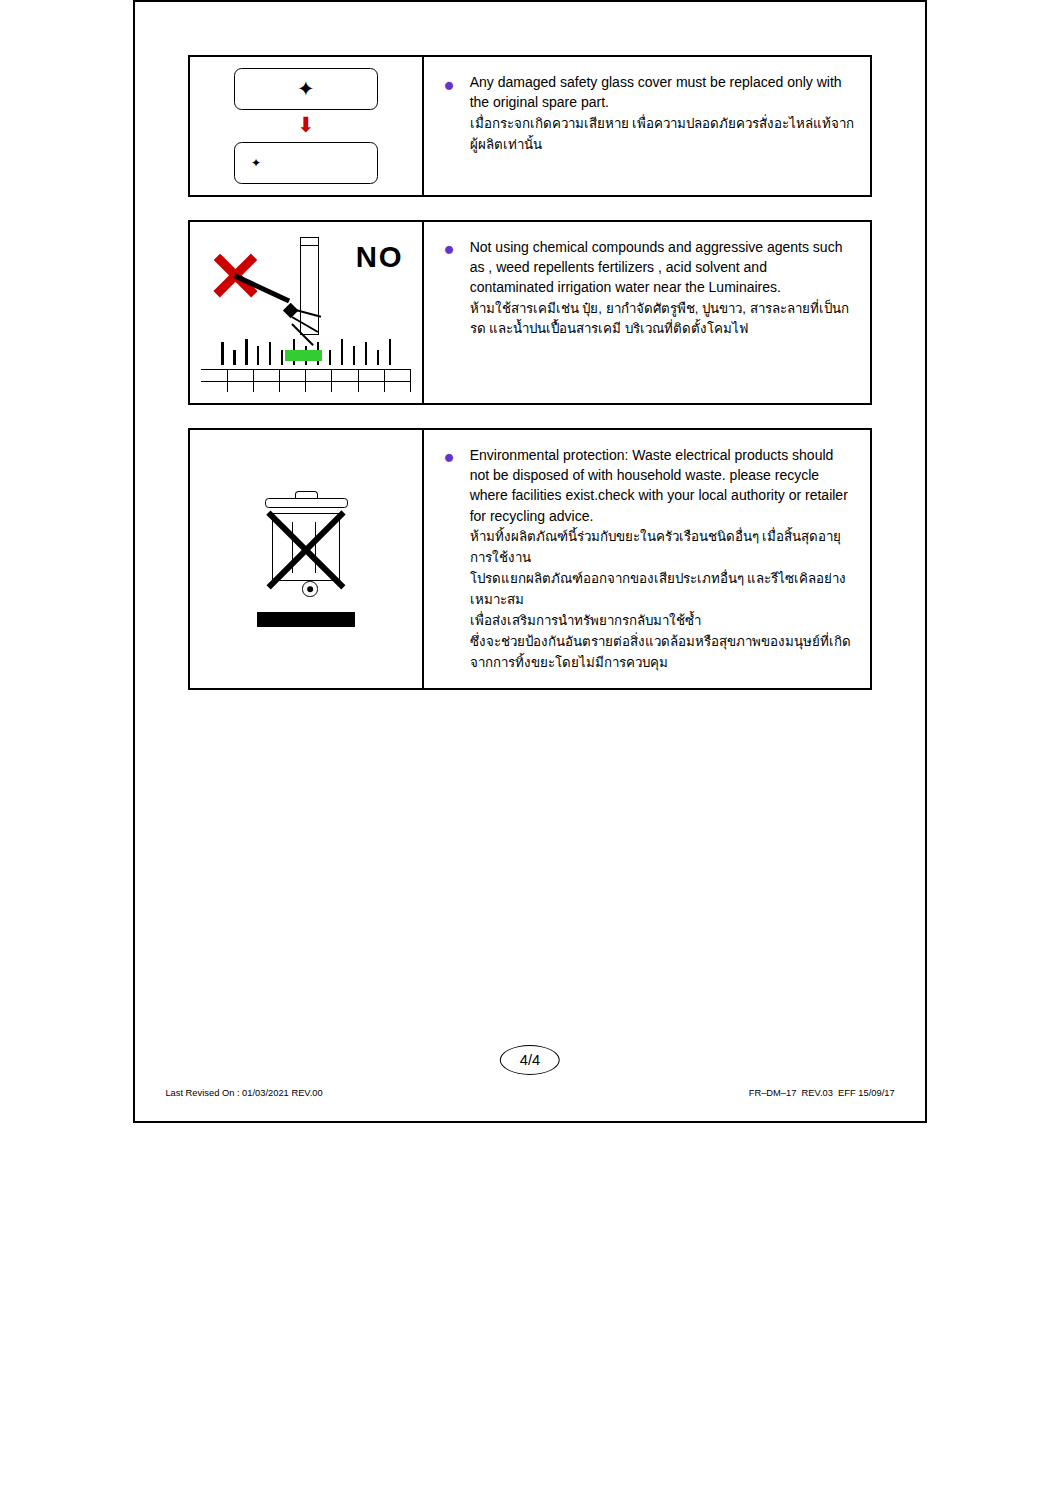✦
⬇
✦
●
Any damaged safety glass cover must be replaced only with the original spare part.
เมื่อกระจกเกิดความเสียหาย เพื่อความปลอดภัยควรสั่งอะไหล่แท้จากผู้ผลิตเท่านั้น
NO
●
Not using chemical compounds and aggressive agents such as , weed repellents fertilizers , acid solvent and contaminated irrigation water near the Luminaires.
ห้ามใช้สารเคมีเช่น ปุ๋ย, ยากำจัดศัตรูพืช, ปูนขาว, สารละลายที่เป็นกรด และน้ำปนเปื้อนสารเคมี บริเวณที่ติดตั้งโคมไฟ
●
Environmental protection: Waste electrical products should not be disposed of with household waste. please recycle where facilities exist.check with your local authority or retailer for recycling advice.
ห้ามทิ้งผลิตภัณฑ์นี้ร่วมกับขยะในครัวเรือนชนิดอื่นๆ เมื่อสิ้นสุดอายุการใช้งาน
โปรดแยกผลิตภัณฑ์ออกจากของเสียประเภทอื่นๆ และรีไซเคิลอย่างเหมาะสม
เพื่อส่งเสริมการนำทรัพยากรกลับมาใช้ซ้ำ
ซึ่งจะช่วยป้องกันอันตรายต่อสิ่งแวดล้อมหรือสุขภาพของมนุษย์ที่เกิดจากการทิ้งขยะโดยไม่มีการควบคุม
4/4
Last Revised On : 01/03/2021 REV.00
FR–DM–17 REV.03 EFF 15/09/17